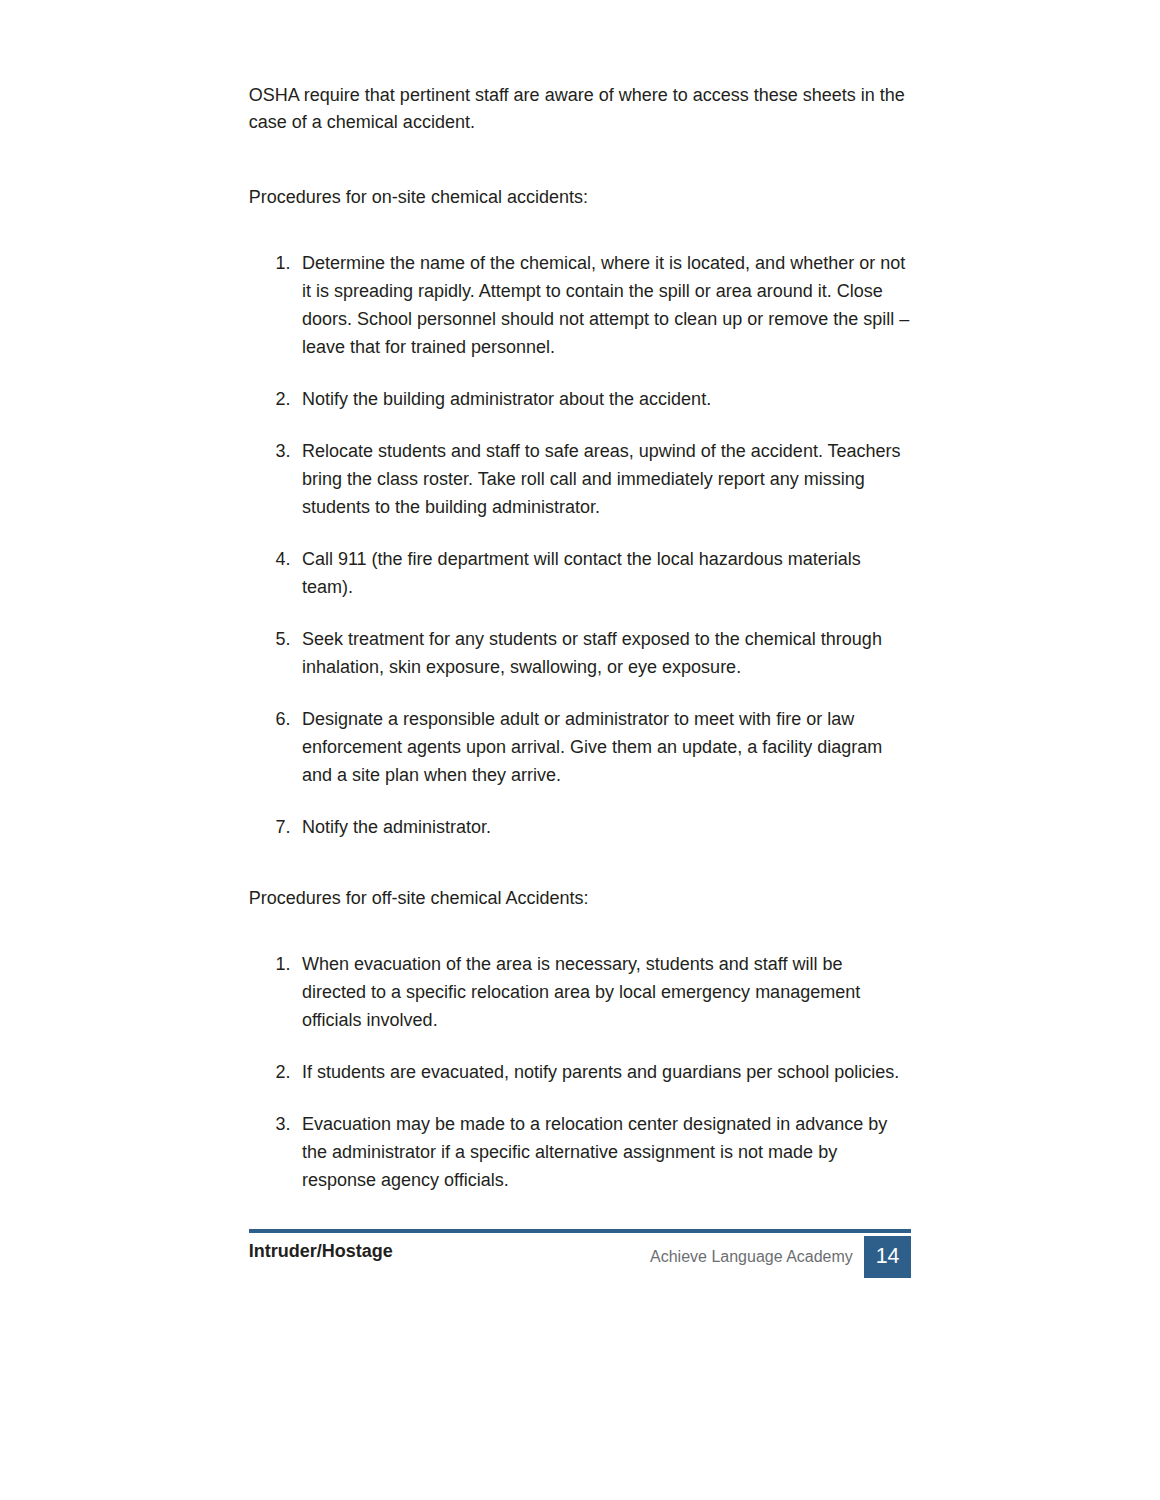OSHA require that pertinent staff are aware of where to access these sheets in the case of a chemical accident.
Procedures for on-site chemical accidents:
Determine the name of the chemical, where it is located, and whether or not it is spreading rapidly. Attempt to contain the spill or area around it. Close doors. School personnel should not attempt to clean up or remove the spill – leave that for trained personnel.
Notify the building administrator about the accident.
Relocate students and staff to safe areas, upwind of the accident. Teachers bring the class roster. Take roll call and immediately report any missing students to the building administrator.
Call 911 (the fire department will contact the local hazardous materials team).
Seek treatment for any students or staff exposed to the chemical through inhalation, skin exposure, swallowing, or eye exposure.
Designate a responsible adult or administrator to meet with fire or law enforcement agents upon arrival. Give them an update, a facility diagram and a site plan when they arrive.
Notify the administrator.
Procedures for off-site chemical Accidents:
When evacuation of the area is necessary, students and staff will be directed to a specific relocation area by local emergency management officials involved.
If students are evacuated, notify parents and guardians per school policies.
Evacuation may be made to a relocation center designated in advance by the administrator if a specific alternative assignment is not made by response agency officials.
Intruder/Hostage
Achieve Language Academy
14